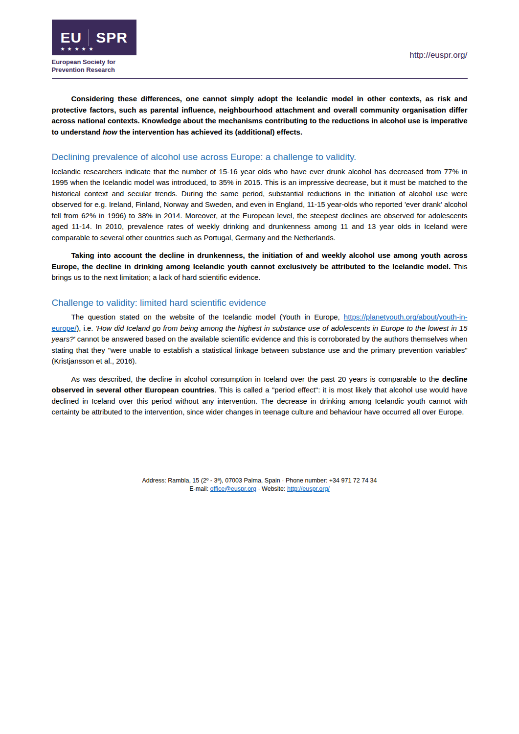EU SPR ★ ★ ★ ★ ★
European Society for
Prevention Research
http://euspr.org/
Considering these differences, one cannot simply adopt the Icelandic model in other contexts, as risk and protective factors, such as parental influence, neighbourhood attachment and overall community organisation differ across national contexts. Knowledge about the mechanisms contributing to the reductions in alcohol use is imperative to understand how the intervention has achieved its (additional) effects.
Declining prevalence of alcohol use across Europe: a challenge to validity.
Icelandic researchers indicate that the number of 15-16 year olds who have ever drunk alcohol has decreased from 77% in 1995 when the Icelandic model was introduced, to 35% in 2015. This is an impressive decrease, but it must be matched to the historical context and secular trends. During the same period, substantial reductions in the initiation of alcohol use were observed for e.g. Ireland, Finland, Norway and Sweden, and even in England, 11-15 year-olds who reported 'ever drank' alcohol fell from 62% in 1996) to 38% in 2014. Moreover, at the European level, the steepest declines are observed for adolescents aged 11-14. In 2010, prevalence rates of weekly drinking and drunkenness among 11 and 13 year olds in Iceland were comparable to several other countries such as Portugal, Germany and the Netherlands.
Taking into account the decline in drunkenness, the initiation of and weekly alcohol use among youth across Europe, the decline in drinking among Icelandic youth cannot exclusively be attributed to the Icelandic model. This brings us to the next limitation; a lack of hard scientific evidence.
Challenge to validity: limited hard scientific evidence
The question stated on the website of the Icelandic model (Youth in Europe, https://planetyouth.org/about/youth-in-europe/), i.e. 'How did Iceland go from being among the highest in substance use of adolescents in Europe to the lowest in 15 years?' cannot be answered based on the available scientific evidence and this is corroborated by the authors themselves when stating that they "were unable to establish a statistical linkage between substance use and the primary prevention variables" (Kristjansson et al., 2016).
As was described, the decline in alcohol consumption in Iceland over the past 20 years is comparable to the decline observed in several other European countries. This is called a "period effect": it is most likely that alcohol use would have declined in Iceland over this period without any intervention. The decrease in drinking among Icelandic youth cannot with certainty be attributed to the intervention, since wider changes in teenage culture and behaviour have occurred all over Europe.
Address: Rambla, 15 (2º - 3ª), 07003 Palma, Spain · Phone number: +34 971 72 74 34
E-mail: office@euspr.org · Website: http://euspr.org/